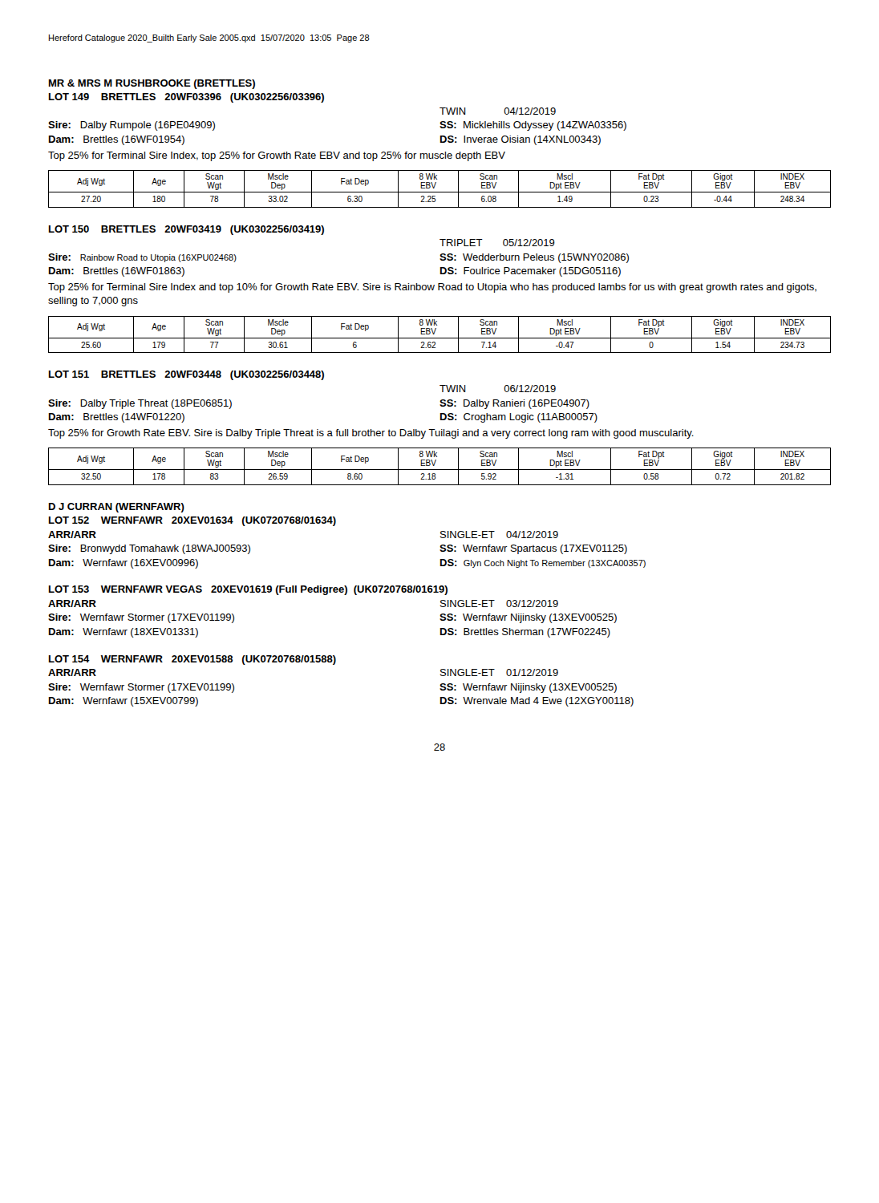Hereford Catalogue 2020_Builth Early Sale 2005.qxd 15/07/2020 13:05 Page 28
MR & MRS M RUSHBROOKE (BRETTLES)
LOT 149 BRETTLES 20WF03396 (UK0302256/03396)
TWIN 04/12/2019
Sire: Dalby Rumpole (16PE04909)
SS: Micklehills Odyssey (14ZWA03356)
Dam: Brettles (16WF01954)
DS: Inverae Oisian (14XNL00343)
Top 25% for Terminal Sire Index, top 25% for Growth Rate EBV and top 25% for muscle depth EBV
| Adj Wgt | Age | Scan Wgt | Mscle Dep | Fat Dep | 8 Wk EBV | Scan EBV | Mscl Dpt EBV | Fat Dpt EBV | Gigot EBV | INDEX EBV |
| --- | --- | --- | --- | --- | --- | --- | --- | --- | --- | --- |
| 27.20 | 180 | 78 | 33.02 | 6.30 | 2.25 | 6.08 | 1.49 | 0.23 | -0.44 | 248.34 |
LOT 150 BRETTLES 20WF03419 (UK0302256/03419)
TRIPLET 05/12/2019
Sire: Rainbow Road to Utopia (16XPU02468)
SS: Wedderburn Peleus (15WNY02086)
Dam: Brettles (16WF01863)
DS: Foulrice Pacemaker (15DG05116)
Top 25% for Terminal Sire Index and top 10% for Growth Rate EBV. Sire is Rainbow Road to Utopia who has produced lambs for us with great growth rates and gigots, selling to 7,000 gns
| Adj Wgt | Age | Scan Wgt | Mscle Dep | Fat Dep | 8 Wk EBV | Scan EBV | Mscl Dpt EBV | Fat Dpt EBV | Gigot EBV | INDEX EBV |
| --- | --- | --- | --- | --- | --- | --- | --- | --- | --- | --- |
| 25.60 | 179 | 77 | 30.61 | 6 | 2.62 | 7.14 | -0.47 | 0 | 1.54 | 234.73 |
LOT 151 BRETTLES 20WF03448 (UK0302256/03448)
TWIN 06/12/2019
Sire: Dalby Triple Threat (18PE06851)
SS: Dalby Ranieri (16PE04907)
Dam: Brettles (14WF01220)
DS: Crogham Logic (11AB00057)
Top 25% for Growth Rate EBV. Sire is Dalby Triple Threat is a full brother to Dalby Tuilagi and a very correct long ram with good muscularity.
| Adj Wgt | Age | Scan Wgt | Mscle Dep | Fat Dep | 8 Wk EBV | Scan EBV | Mscl Dpt EBV | Fat Dpt EBV | Gigot EBV | INDEX EBV |
| --- | --- | --- | --- | --- | --- | --- | --- | --- | --- | --- |
| 32.50 | 178 | 83 | 26.59 | 8.60 | 2.18 | 5.92 | -1.31 | 0.58 | 0.72 | 201.82 |
D J CURRAN (WERNFAWR)
LOT 152 WERNFAWR 20XEV01634 (UK0720768/01634)
ARR/ARR
SINGLE-ET 04/12/2019
Sire: Bronwydd Tomahawk (18WAJ00593)
SS: Wernfawr Spartacus (17XEV01125)
Dam: Wernfawr (16XEV00996)
DS: Glyn Coch Night To Remember (13XCA00357)
LOT 153 WERNFAWR VEGAS 20XEV01619 (Full Pedigree) (UK0720768/01619)
ARR/ARR
SINGLE-ET 03/12/2019
Sire: Wernfawr Stormer (17XEV01199)
SS: Wernfawr Nijinsky (13XEV00525)
Dam: Wernfawr (18XEV01331)
DS: Brettles Sherman (17WF02245)
LOT 154 WERNFAWR 20XEV01588 (UK0720768/01588)
ARR/ARR
SINGLE-ET 01/12/2019
Sire: Wernfawr Stormer (17XEV01199)
SS: Wernfawr Nijinsky (13XEV00525)
Dam: Wernfawr (15XEV00799)
DS: Wrenvale Mad 4 Ewe (12XGY00118)
28